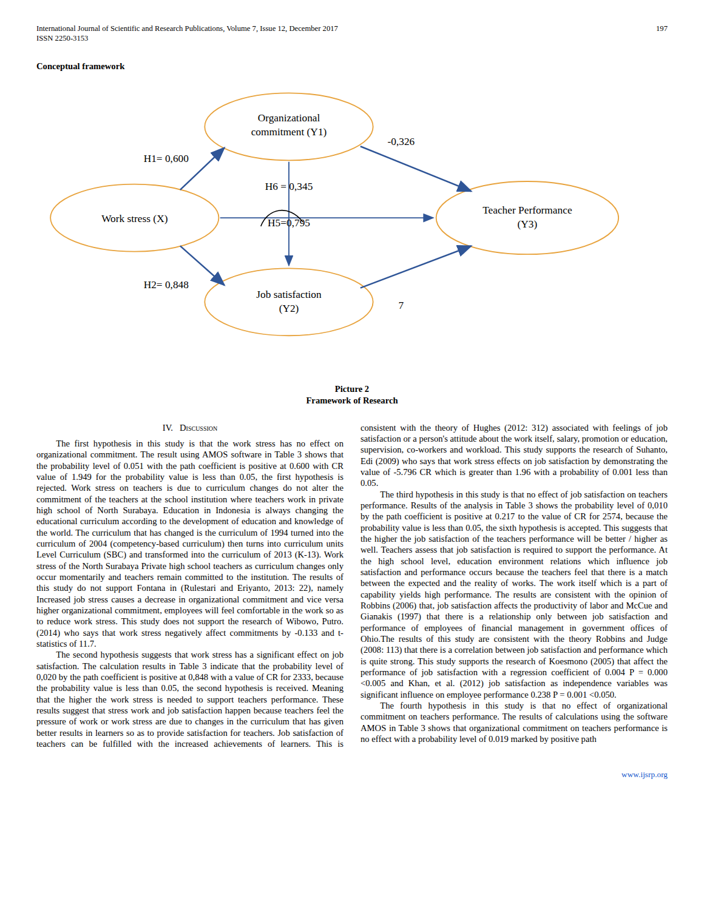International Journal of Scientific and Research Publications, Volume 7, Issue 12, December 2017
ISSN 2250-3153
197
Conceptual framework
Organizational commitment (Y1) Work stress (X) Job satisfaction (Y2) Teacher Performance (Y3) H1= 0,600 H2= 0,848 H6 = 0,345 H5=0,795 -0,326 7
Picture 2
Framework of Research
IV. Discussion
The first hypothesis in this study is that the work stress has no effect on organizational commitment. The result using AMOS software in Table 3 shows that the probability level of 0.051 with the path coefficient is positive at 0.600 with CR value of 1.949 for the probability value is less than 0.05, the first hypothesis is rejected. Work stress on teachers is due to curriculum changes do not alter the commitment of the teachers at the school institution where teachers work in private high school of North Surabaya. Education in Indonesia is always changing the educational curriculum according to the development of education and knowledge of the world. The curriculum that has changed is the curriculum of 1994 turned into the curriculum of 2004 (competency-based curriculum) then turns into curriculum units Level Curriculum (SBC) and transformed into the curriculum of 2013 (K-13). Work stress of the North Surabaya Private high school teachers as curriculum changes only occur momentarily and teachers remain committed to the institution. The results of this study do not support Fontana in (Rulestari and Eriyanto, 2013: 22), namely Increased job stress causes a decrease in organizational commitment and vice versa higher organizational commitment, employees will feel comfortable in the work so as to reduce work stress. This study does not support the research of Wibowo, Putro. (2014) who says that work stress negatively affect commitments by -0.133 and t-statistics of 11.7.
The second hypothesis suggests that work stress has a significant effect on job satisfaction. The calculation results in Table 3 indicate that the probability level of 0,020 by the path coefficient is positive at 0,848 with a value of CR for 2333, because the probability value is less than 0.05, the second hypothesis is received. Meaning that the higher the work stress is needed to support teachers performance. These results suggest that stress work and job satisfaction happen because teachers feel the pressure of work or work stress are due to changes in the curriculum that has given better results in learners so as to provide satisfaction for teachers. Job satisfaction of teachers can be fulfilled with the increased achievements of learners. This is consistent with the theory of Hughes (2012: 312) associated with feelings of job satisfaction or a person's attitude about the work itself, salary, promotion or education, supervision, co-workers and workload. This study supports the research of Suhanto, Edi (2009) who says that work stress effects on job satisfaction by demonstrating the value of -5.796 CR which is greater than 1.96 with a probability of 0.001 less than 0.05.
The third hypothesis in this study is that no effect of job satisfaction on teachers performance. Results of the analysis in Table 3 shows the probability level of 0,010 by the path coefficient is positive at 0.217 to the value of CR for 2574, because the probability value is less than 0.05, the sixth hypothesis is accepted. This suggests that the higher the job satisfaction of the teachers performance will be better / higher as well. Teachers assess that job satisfaction is required to support the performance. At the high school level, education environment relations which influence job satisfaction and performance occurs because the teachers feel that there is a match between the expected and the reality of works. The work itself which is a part of capability yields high performance. The results are consistent with the opinion of Robbins (2006) that, job satisfaction affects the productivity of labor and McCue and Gianakis (1997) that there is a relationship only between job satisfaction and performance of employees of financial management in government offices of Ohio.The results of this study are consistent with the theory Robbins and Judge (2008: 113) that there is a correlation between job satisfaction and performance which is quite strong. This study supports the research of Koesmono (2005) that affect the performance of job satisfaction with a regression coefficient of 0.004 P = 0.000 <0.005 and Khan, et al. (2012) job satisfaction as independence variables was significant influence on employee performance 0.238 P = 0.001 <0.050.
The fourth hypothesis in this study is that no effect of organizational commitment on teachers performance. The results of calculations using the software AMOS in Table 3 shows that organizational commitment on teachers performance is no effect with a probability level of 0.019 marked by positive path
www.ijsrp.org